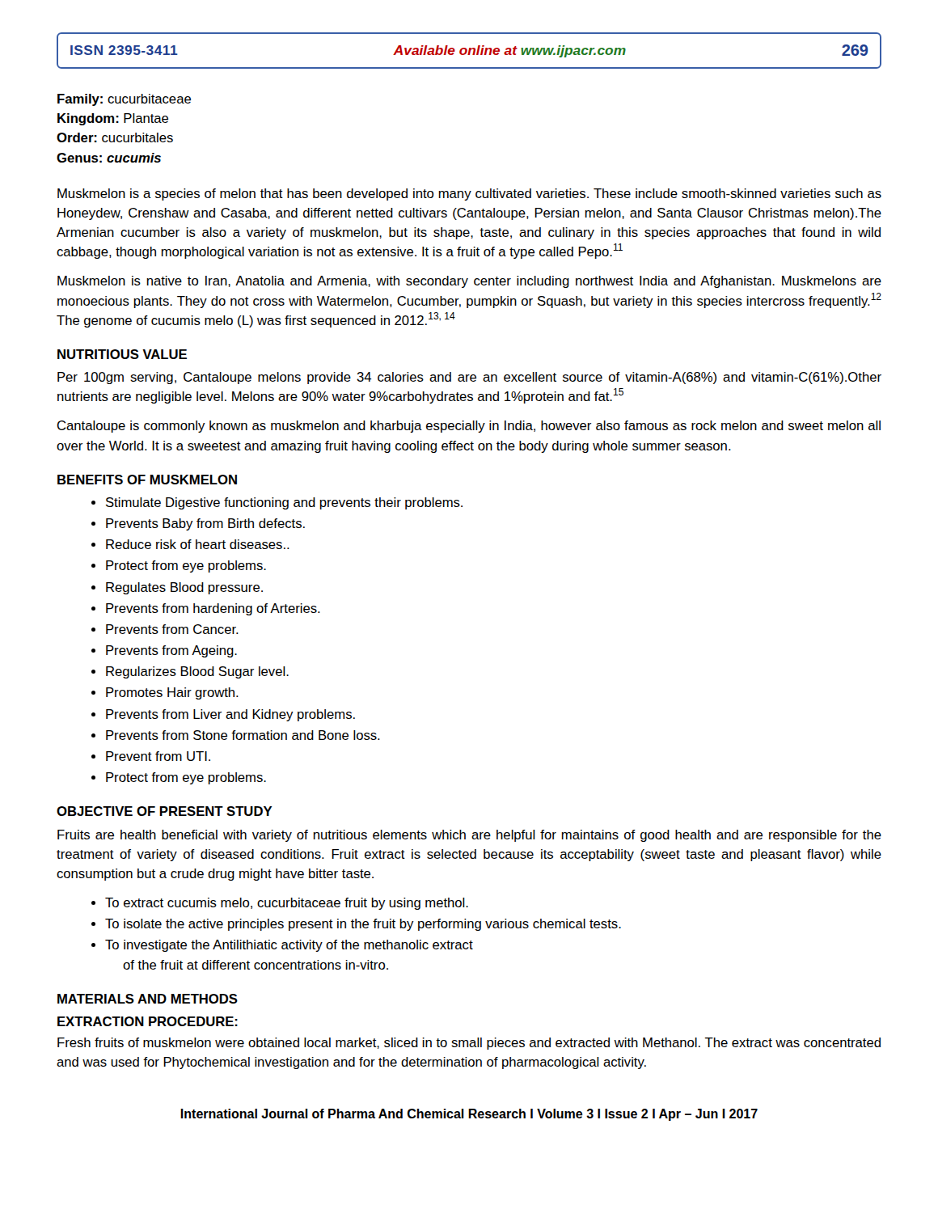ISSN 2395-3411 Available online at www.ijpacr.com 269
Family: cucurbitaceae
Kingdom: Plantae
Order: cucurbitales
Genus: cucumis
Muskmelon is a species of melon that has been developed into many cultivated varieties. These include smooth-skinned varieties such as Honeydew, Crenshaw and Casaba, and different netted cultivars (Cantaloupe, Persian melon, and Santa Clausor Christmas melon).The Armenian cucumber is also a variety of muskmelon, but its shape, taste, and culinary in this species approaches that found in wild cabbage, though morphological variation is not as extensive. It is a fruit of a type called Pepo.11
Muskmelon is native to Iran, Anatolia and Armenia, with secondary center including northwest India and Afghanistan. Muskmelons are monoecious plants. They do not cross with Watermelon, Cucumber, pumpkin or Squash, but variety in this species intercross frequently.12 The genome of cucumis melo (L) was first sequenced in 2012.13, 14
NUTRITIOUS VALUE
Per 100gm serving, Cantaloupe melons provide 34 calories and are an excellent source of vitamin-A(68%) and vitamin-C(61%).Other nutrients are negligible level. Melons are 90% water 9%carbohydrates and 1%protein and fat.15
Cantaloupe is commonly known as muskmelon and kharbuja especially in India, however also famous as rock melon and sweet melon all over the World. It is a sweetest and amazing fruit having cooling effect on the body during whole summer season.
BENEFITS OF MUSKMELON
Stimulate Digestive functioning and prevents their problems.
Prevents Baby from Birth defects.
Reduce risk of heart diseases..
Protect from eye problems.
Regulates Blood pressure.
Prevents from hardening of Arteries.
Prevents from Cancer.
Prevents from Ageing.
Regularizes Blood Sugar level.
Promotes Hair growth.
Prevents from Liver and Kidney problems.
Prevents from Stone formation and Bone loss.
Prevent from UTI.
Protect from eye problems.
OBJECTIVE OF PRESENT STUDY
Fruits are health beneficial with variety of nutritious elements which are helpful for maintains of good health and are responsible for the treatment of variety of diseased conditions. Fruit extract is selected because its acceptability (sweet taste and pleasant flavor) while consumption but a crude drug might have bitter taste.
To extract cucumis melo, cucurbitaceae fruit by using methol.
To isolate the active principles present in the fruit by performing various chemical tests.
To investigate the Antilithiatic activity of the methanolic extract of the fruit at different concentrations in-vitro.
MATERIALS AND METHODS
EXTRACTION PROCEDURE:
Fresh fruits of muskmelon were obtained local market, sliced in to small pieces and extracted with Methanol. The extract was concentrated and was used for Phytochemical investigation and for the determination of pharmacological activity.
International Journal of Pharma And Chemical Research I Volume 3 I Issue 2 I Apr – Jun I 2017